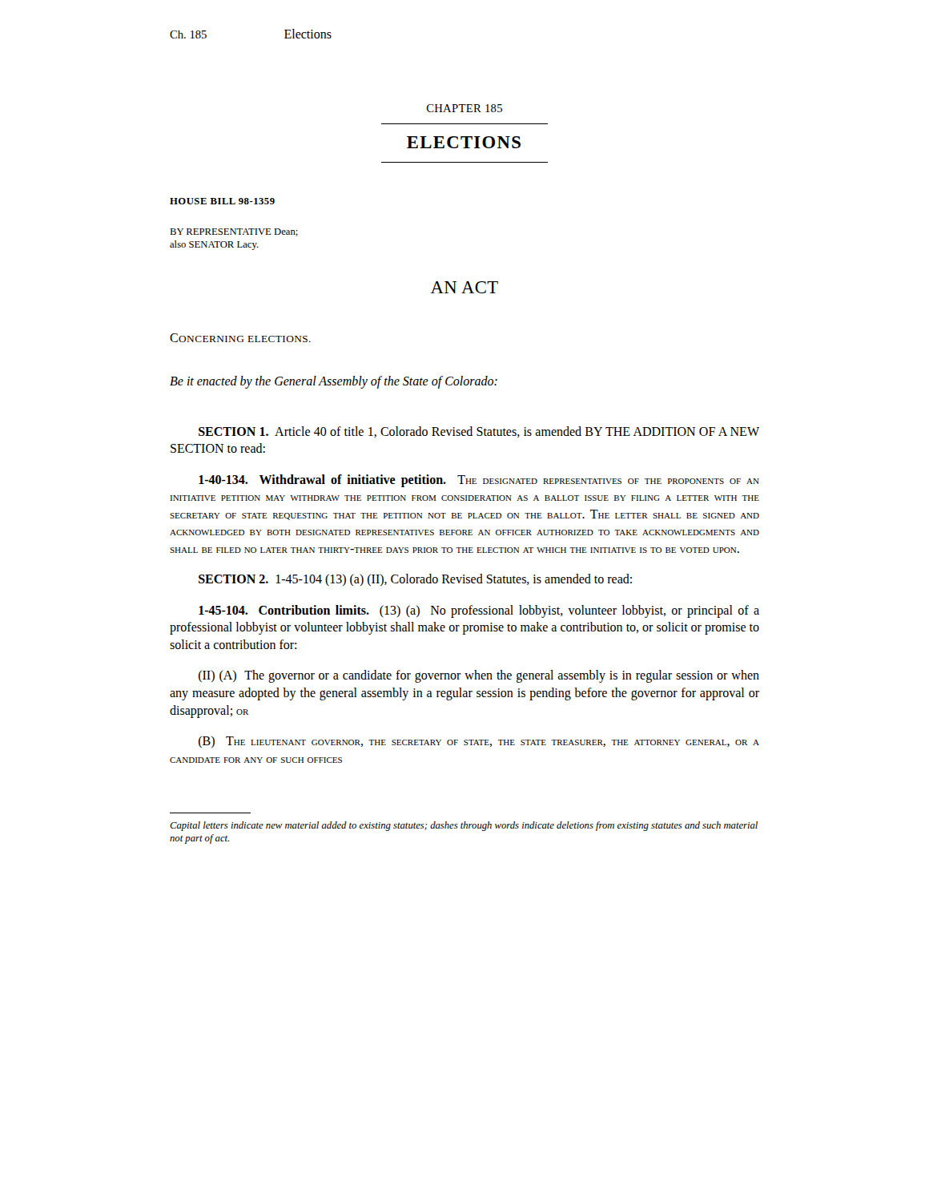Ch. 185 Elections
CHAPTER 185
ELECTIONS
HOUSE BILL 98-1359
BY REPRESENTATIVE Dean;
also SENATOR Lacy.
AN ACT
CONCERNING ELECTIONS.
Be it enacted by the General Assembly of the State of Colorado:
SECTION 1. Article 40 of title 1, Colorado Revised Statutes, is amended BY THE ADDITION OF A NEW SECTION to read:
1-40-134. Withdrawal of initiative petition. The designated representatives of the proponents of an initiative petition may withdraw the petition from consideration as a ballot issue by filing a letter with the secretary of state requesting that the petition not be placed on the ballot. The letter shall be signed and acknowledged by both designated representatives before an officer authorized to take acknowledgments and shall be filed no later than thirty-three days prior to the election at which the initiative is to be voted upon.
SECTION 2. 1-45-104 (13) (a) (II), Colorado Revised Statutes, is amended to read:
1-45-104. Contribution limits. (13) (a) No professional lobbyist, volunteer lobbyist, or principal of a professional lobbyist or volunteer lobbyist shall make or promise to make a contribution to, or solicit or promise to solicit a contribution for:
(II) (A) The governor or a candidate for governor when the general assembly is in regular session or when any measure adopted by the general assembly in a regular session is pending before the governor for approval or disapproval; or
(B) The lieutenant governor, the secretary of state, the state treasurer, the attorney general, or a candidate for any of such offices
Capital letters indicate new material added to existing statutes; dashes through words indicate deletions from existing statutes and such material not part of act.